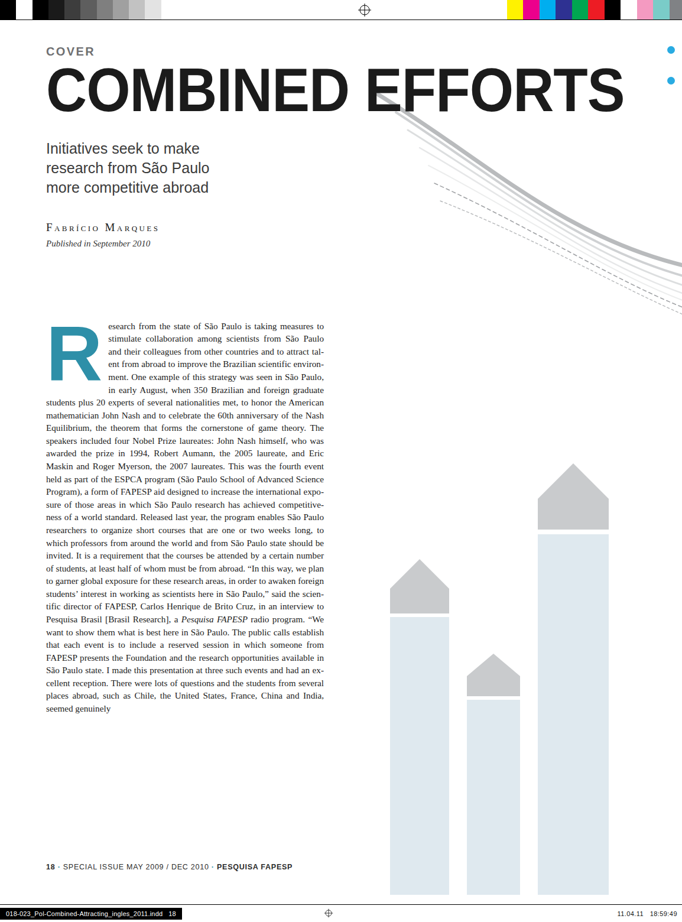COVER
COMBINED EFFORTS
Initiatives seek to make
research from São Paulo
more competitive abroad
Fabrício Marques
Published in September 2010
Research from the state of São Paulo is taking measures to stimulate collaboration among scientists from São Paulo and their colleagues from other countries and to attract talent from abroad to improve the Brazilian scientific environment. One example of this strategy was seen in São Paulo, in early August, when 350 Brazilian and foreign graduate students plus 20 experts of several nationalities met, to honor the American mathematician John Nash and to celebrate the 60th anniversary of the Nash Equilibrium, the theorem that forms the cornerstone of game theory. The speakers included four Nobel Prize laureates: John Nash himself, who was awarded the prize in 1994, Robert Aumann, the 2005 laureate, and Eric Maskin and Roger Myerson, the 2007 laureates. This was the fourth event held as part of the ESPCA program (São Paulo School of Advanced Science Program), a form of FAPESP aid designed to increase the international exposure of those areas in which São Paulo research has achieved competitiveness of a world standard. Released last year, the program enables São Paulo researchers to organize short courses that are one or two weeks long, to which professors from around the world and from São Paulo state should be invited. It is a requirement that the courses be attended by a certain number of students, at least half of whom must be from abroad. “In this way, we plan to garner global exposure for these research areas, in order to awaken foreign students’ interest in working as scientists here in São Paulo,” said the scientific director of FAPESP, Carlos Henrique de Brito Cruz, in an interview to Pesquisa Brasil [Brasil Research], a Pesquisa FAPESP radio program. “We want to show them what is best here in São Paulo. The public calls establish that each event is to include a reserved session in which someone from FAPESP presents the Foundation and the research opportunities available in São Paulo state. I made this presentation at three such events and had an excellent reception. There were lots of questions and the students from several places abroad, such as Chile, the United States, France, China and India, seemed genuinely
18 · SPECIAL ISSUE MAY 2009 / DEC 2010 · PESQUISA FAPESP
018-023_Pol-Combined-Attracting_ingles_2011.indd 18 11.04.11 18:59:49